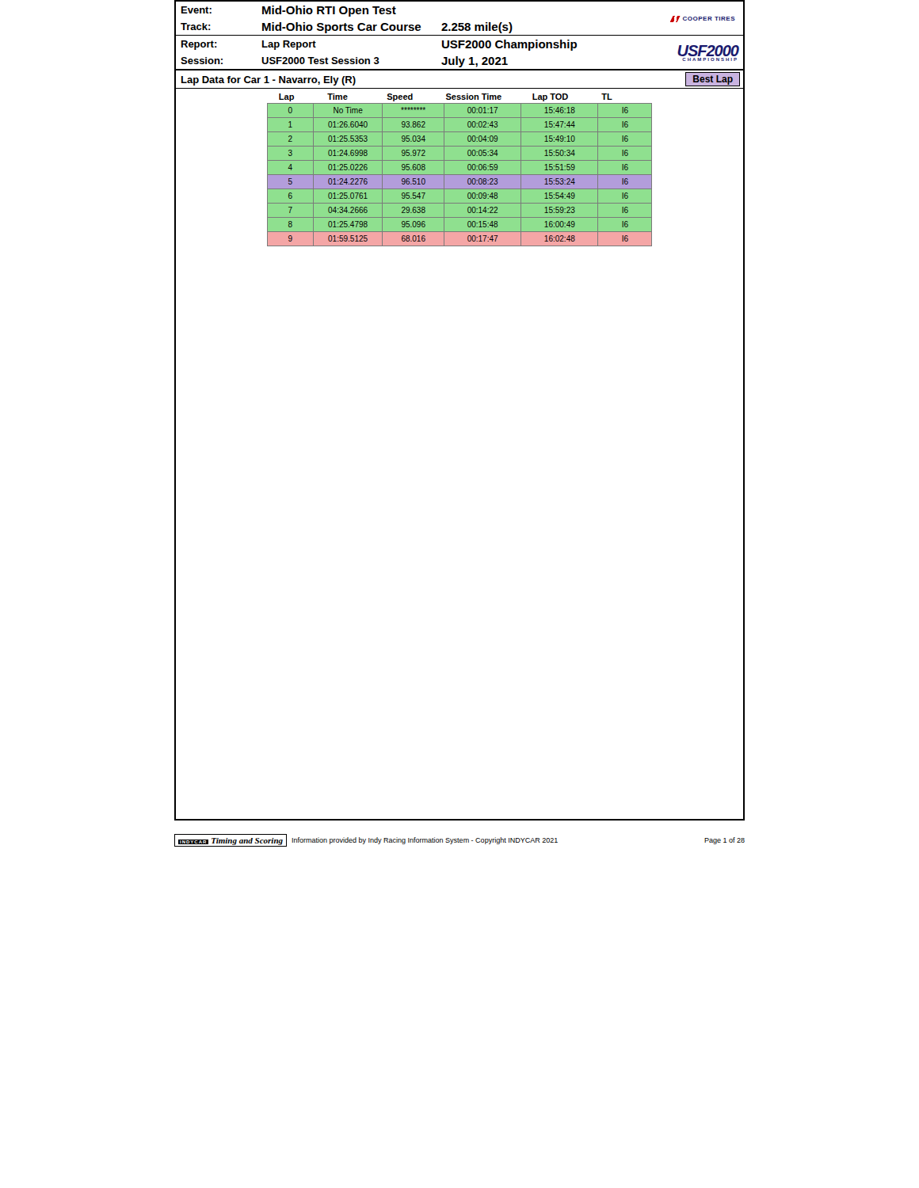| Event: | Mid-Ohio RTI Open Test | | COOPER TIRES |
| Track: | Mid-Ohio Sports Car Course | 2.258 mile(s) |
| Report: | Lap Report | USF2000 Championship | USF2000 CHAMPIONSHIP |
| Session: | USF2000 Test Session 3 | July 1, 2021 |
Lap Data for Car 1 - Navarro, Ely (R) Best Lap
| | Lap | Time | Speed | Session Time | Lap TOD | TL | |
| --- | --- | --- | --- | --- | --- | --- | --- |
| 0 | No Time | ******** | 00:01:17 | 15:46:18 | I6 |
| 1 | 01:26.6040 | 93.862 | 00:02:43 | 15:47:44 | I6 |
| 2 | 01:25.5353 | 95.034 | 00:04:09 | 15:49:10 | I6 |
| 3 | 01:24.6998 | 95.972 | 00:05:34 | 15:50:34 | I6 |
| 4 | 01:25.0226 | 95.608 | 00:06:59 | 15:51:59 | I6 |
| 5 | 01:24.2276 | 96.510 | 00:08:23 | 15:53:24 | I6 |
| 6 | 01:25.0761 | 95.547 | 00:09:48 | 15:54:49 | I6 |
| 7 | 04:34.2666 | 29.638 | 00:14:22 | 15:59:23 | I6 |
| 8 | 01:25.4798 | 95.096 | 00:15:48 | 16:00:49 | I6 |
| 9 | 01:59.5125 | 68.016 | 00:17:47 | 16:02:48 | I6 |
INDYCARTiming and Scoring Information provided by Indy Racing Information System - Copyright INDYCAR 2021 Page 1 of 28